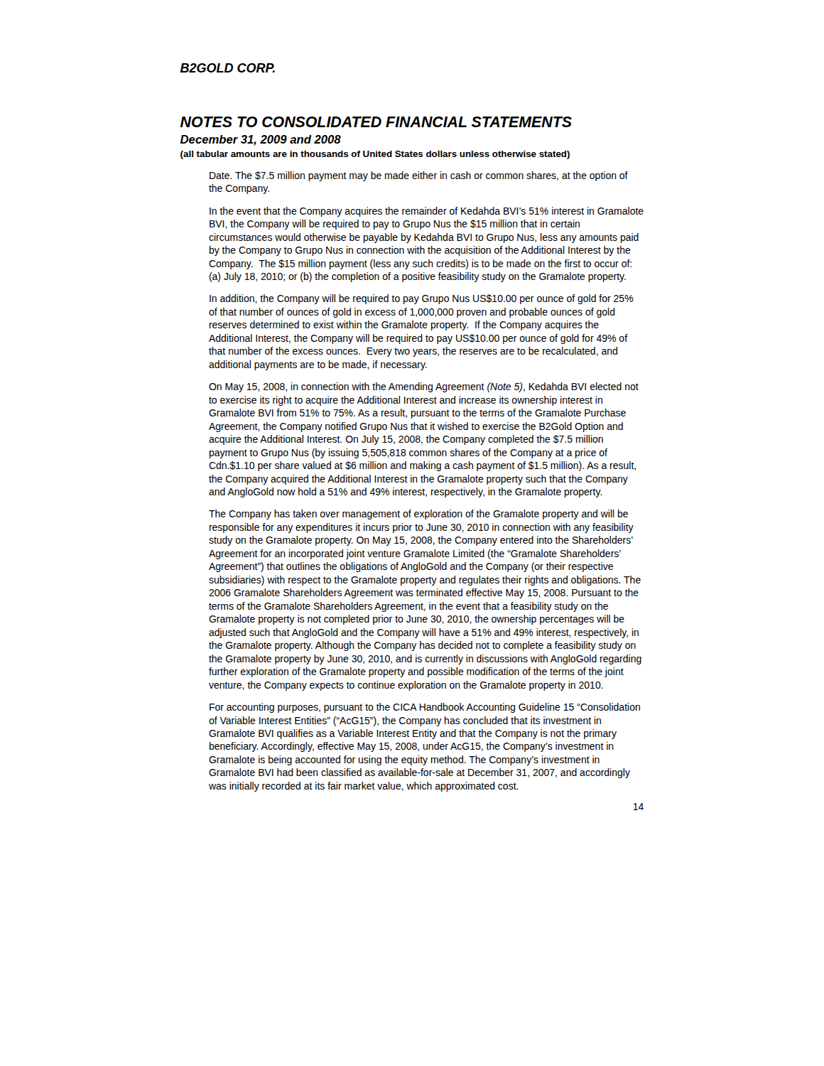B2GOLD CORP.
NOTES TO CONSOLIDATED FINANCIAL STATEMENTS
December 31, 2009 and 2008
(all tabular amounts are in thousands of United States dollars unless otherwise stated)
Date. The $7.5 million payment may be made either in cash or common shares, at the option of the Company.
In the event that the Company acquires the remainder of Kedahda BVI’s 51% interest in Gramalote BVI, the Company will be required to pay to Grupo Nus the $15 million that in certain circumstances would otherwise be payable by Kedahda BVI to Grupo Nus, less any amounts paid by the Company to Grupo Nus in connection with the acquisition of the Additional Interest by the Company. The $15 million payment (less any such credits) is to be made on the first to occur of: (a) July 18, 2010; or (b) the completion of a positive feasibility study on the Gramalote property.
In addition, the Company will be required to pay Grupo Nus US$10.00 per ounce of gold for 25% of that number of ounces of gold in excess of 1,000,000 proven and probable ounces of gold reserves determined to exist within the Gramalote property. If the Company acquires the Additional Interest, the Company will be required to pay US$10.00 per ounce of gold for 49% of that number of the excess ounces. Every two years, the reserves are to be recalculated, and additional payments are to be made, if necessary.
On May 15, 2008, in connection with the Amending Agreement (Note 5), Kedahda BVI elected not to exercise its right to acquire the Additional Interest and increase its ownership interest in Gramalote BVI from 51% to 75%. As a result, pursuant to the terms of the Gramalote Purchase Agreement, the Company notified Grupo Nus that it wished to exercise the B2Gold Option and acquire the Additional Interest. On July 15, 2008, the Company completed the $7.5 million payment to Grupo Nus (by issuing 5,505,818 common shares of the Company at a price of Cdn.$1.10 per share valued at $6 million and making a cash payment of $1.5 million). As a result, the Company acquired the Additional Interest in the Gramalote property such that the Company and AngloGold now hold a 51% and 49% interest, respectively, in the Gramalote property.
The Company has taken over management of exploration of the Gramalote property and will be responsible for any expenditures it incurs prior to June 30, 2010 in connection with any feasibility study on the Gramalote property. On May 15, 2008, the Company entered into the Shareholders’ Agreement for an incorporated joint venture Gramalote Limited (the “Gramalote Shareholders’ Agreement”) that outlines the obligations of AngloGold and the Company (or their respective subsidiaries) with respect to the Gramalote property and regulates their rights and obligations. The 2006 Gramalote Shareholders Agreement was terminated effective May 15, 2008. Pursuant to the terms of the Gramalote Shareholders Agreement, in the event that a feasibility study on the Gramalote property is not completed prior to June 30, 2010, the ownership percentages will be adjusted such that AngloGold and the Company will have a 51% and 49% interest, respectively, in the Gramalote property. Although the Company has decided not to complete a feasibility study on the Gramalote property by June 30, 2010, and is currently in discussions with AngloGold regarding further exploration of the Gramalote property and possible modification of the terms of the joint venture, the Company expects to continue exploration on the Gramalote property in 2010.
For accounting purposes, pursuant to the CICA Handbook Accounting Guideline 15 “Consolidation of Variable Interest Entities” (“AcG15”), the Company has concluded that its investment in Gramalote BVI qualifies as a Variable Interest Entity and that the Company is not the primary beneficiary. Accordingly, effective May 15, 2008, under AcG15, the Company’s investment in Gramalote is being accounted for using the equity method. The Company’s investment in Gramalote BVI had been classified as available-for-sale at December 31, 2007, and accordingly was initially recorded at its fair market value, which approximated cost.
14